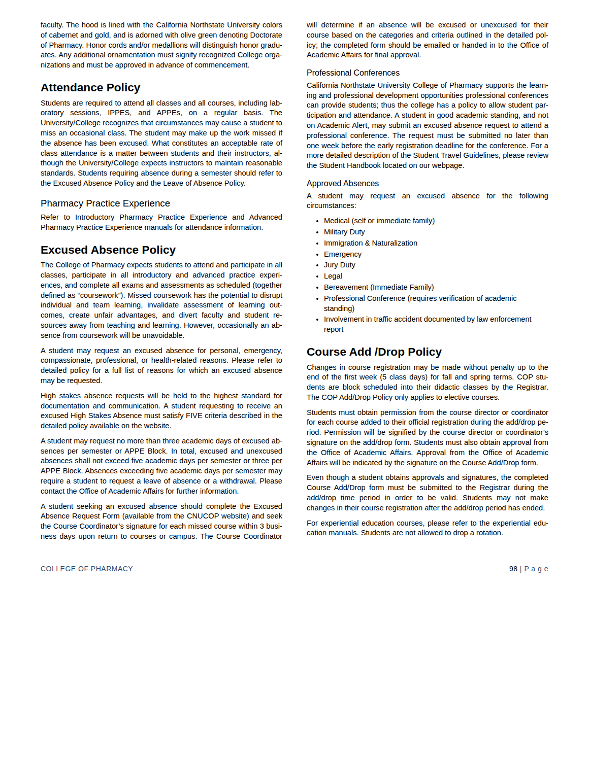faculty. The hood is lined with the California Northstate University colors of cabernet and gold, and is adorned with olive green denoting Doctorate of Pharmacy. Honor cords and/or medallions will distinguish honor graduates. Any additional ornamentation must signify recognized College organizations and must be approved in advance of commencement.
Attendance Policy
Students are required to attend all classes and all courses, including laboratory sessions, IPPES, and APPEs, on a regular basis. The University/College recognizes that circumstances may cause a student to miss an occasional class. The student may make up the work missed if the absence has been excused. What constitutes an acceptable rate of class attendance is a matter between students and their instructors, although the University/College expects instructors to maintain reasonable standards. Students requiring absence during a semester should refer to the Excused Absence Policy and the Leave of Absence Policy.
Pharmacy Practice Experience
Refer to Introductory Pharmacy Practice Experience and Advanced Pharmacy Practice Experience manuals for attendance information.
Excused Absence Policy
The College of Pharmacy expects students to attend and participate in all classes, participate in all introductory and advanced practice experiences, and complete all exams and assessments as scheduled (together defined as “coursework”). Missed coursework has the potential to disrupt individual and team learning, invalidate assessment of learning outcomes, create unfair advantages, and divert faculty and student resources away from teaching and learning. However, occasionally an absence from coursework will be unavoidable.
A student may request an excused absence for personal, emergency, compassionate, professional, or health-related reasons. Please refer to detailed policy for a full list of reasons for which an excused absence may be requested.
High stakes absence requests will be held to the highest standard for documentation and communication. A student requesting to receive an excused High Stakes Absence must satisfy FIVE criteria described in the detailed policy available on the website.
A student may request no more than three academic days of excused absences per semester or APPE Block. In total, excused and unexcused absences shall not exceed five academic days per semester or three per APPE Block. Absences exceeding five academic days per semester may require a student to request a leave of absence or a withdrawal. Please contact the Office of Academic Affairs for further information.
A student seeking an excused absence should complete the Excused Absence Request Form (available from the CNUCOP website) and seek the Course Coordinator’s signature for each missed course within 3 business days upon return to courses or campus. The Course Coordinator will determine if an absence will be excused or unexcused for their course based on the categories and criteria outlined in the detailed policy; the completed form should be emailed or handed in to the Office of Academic Affairs for final approval.
Professional Conferences
California Northstate University College of Pharmacy supports the learning and professional development opportunities professional conferences can provide students; thus the college has a policy to allow student participation and attendance. A student in good academic standing, and not on Academic Alert, may submit an excused absence request to attend a professional conference. The request must be submitted no later than one week before the early registration deadline for the conference. For a more detailed description of the Student Travel Guidelines, please review the Student Handbook located on our webpage.
Approved Absences
A student may request an excused absence for the following circumstances:
Medical (self or immediate family)
Military Duty
Immigration & Naturalization
Emergency
Jury Duty
Legal
Bereavement (Immediate Family)
Professional Conference (requires verification of academic standing)
Involvement in traffic accident documented by law enforcement report
Course Add /Drop Policy
Changes in course registration may be made without penalty up to the end of the first week (5 class days) for fall and spring terms. COP students are block scheduled into their didactic classes by the Registrar. The COP Add/Drop Policy only applies to elective courses.
Students must obtain permission from the course director or coordinator for each course added to their official registration during the add/drop period. Permission will be signified by the course director or coordinator’s signature on the add/drop form. Students must also obtain approval from the Office of Academic Affairs. Approval from the Office of Academic Affairs will be indicated by the signature on the Course Add/Drop form.
Even though a student obtains approvals and signatures, the completed Course Add/Drop form must be submitted to the Registrar during the add/drop time period in order to be valid. Students may not make changes in their course registration after the add/drop period has ended.
For experiential education courses, please refer to the experiential education manuals. Students are not allowed to drop a rotation.
College of Pharmacy
98 | P a g e